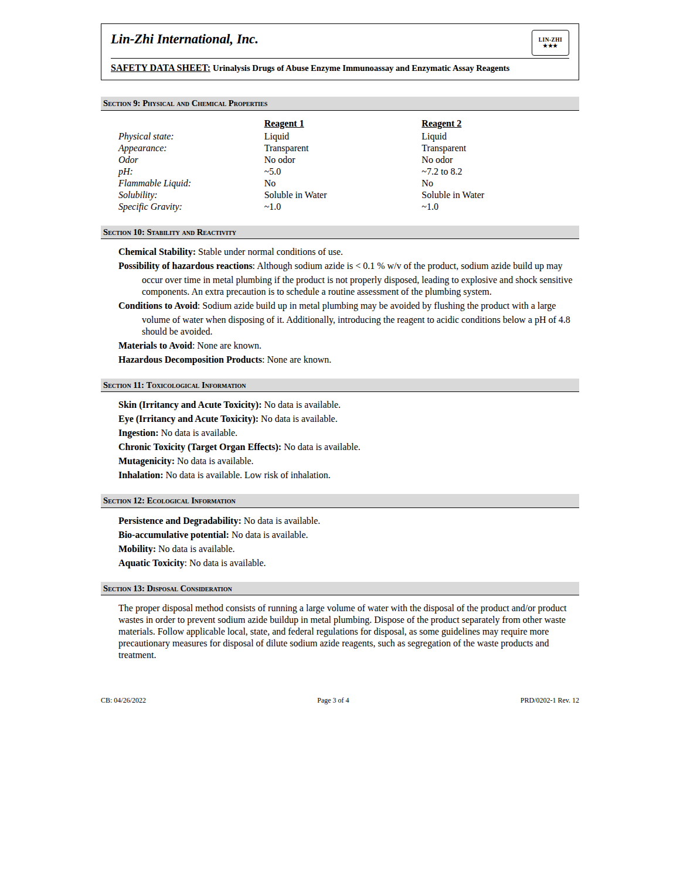LIN-ZHI
★★★
Lin-Zhi International, Inc.
SAFETY DATA SHEET: Urinalysis Drugs of Abuse Enzyme Immunoassay and Enzymatic Assay Reagents
Section 9: Physical and Chemical Properties
| | Reagent 1 | Reagent 2 |
| Physical state: | Liquid | Liquid |
| Appearance: | Transparent | Transparent |
| Odor | No odor | No odor |
| pH: | ~5.0 | ~7.2 to 8.2 |
| Flammable Liquid: | No | No |
| Solubility: | Soluble in Water | Soluble in Water |
| Specific Gravity: | ~1.0 | ~1.0 |
Section 10: Stability and Reactivity
Chemical Stability: Stable under normal conditions of use.
Possibility of hazardous reactions: Although sodium azide is < 0.1 % w/v of the product, sodium azide build up may
occur over time in metal plumbing if the product is not properly disposed, leading to explosive and shock sensitive components. An extra precaution is to schedule a routine assessment of the plumbing system.
Conditions to Avoid: Sodium azide build up in metal plumbing may be avoided by flushing the product with a large
volume of water when disposing of it. Additionally, introducing the reagent to acidic conditions below a pH of 4.8 should be avoided.
Materials to Avoid: None are known.
Hazardous Decomposition Products: None are known.
Section 11: Toxicological Information
Skin (Irritancy and Acute Toxicity): No data is available.
Eye (Irritancy and Acute Toxicity): No data is available.
Ingestion: No data is available.
Chronic Toxicity (Target Organ Effects): No data is available.
Mutagenicity: No data is available.
Inhalation: No data is available. Low risk of inhalation.
Section 12: Ecological Information
Persistence and Degradability: No data is available.
Bio-accumulative potential: No data is available.
Mobility: No data is available.
Aquatic Toxicity: No data is available.
Section 13: Disposal Consideration
The proper disposal method consists of running a large volume of water with the disposal of the product and/or product wastes in order to prevent sodium azide buildup in metal plumbing. Dispose of the product separately from other waste materials. Follow applicable local, state, and federal regulations for disposal, as some guidelines may require more precautionary measures for disposal of dilute sodium azide reagents, such as segregation of the waste products and treatment.
CB: 04/26/2022 Page 3 of 4 PRD/0202-1 Rev. 12